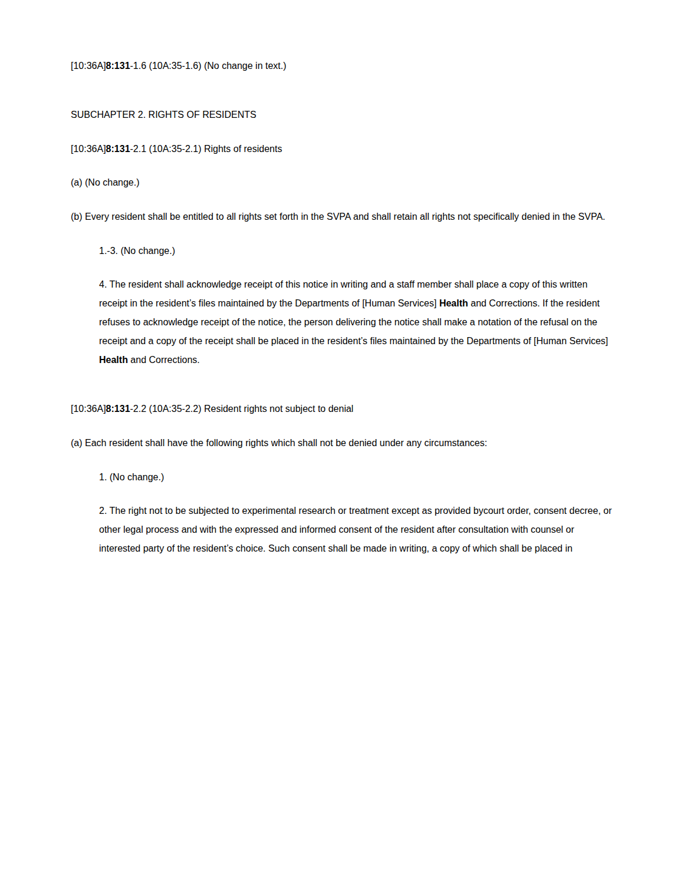[10:36A]8:131-1.6 (10A:35-1.6) (No change in text.)
SUBCHAPTER 2. RIGHTS OF RESIDENTS
[10:36A]8:131-2.1 (10A:35-2.1) Rights of residents
(a) (No change.)
(b) Every resident shall be entitled to all rights set forth in the SVPA and shall retain all rights not specifically denied in the SVPA.
1.-3. (No change.)
4. The resident shall acknowledge receipt of this notice in writing and a staff member shall place a copy of this written receipt in the resident’s files maintained by the Departments of [Human Services] Health and Corrections. If the resident refuses to acknowledge receipt of the notice, the person delivering the notice shall make a notation of the refusal on the receipt and a copy of the receipt shall be placed in the resident’s files maintained by the Departments of [Human Services] Health and Corrections.
[10:36A]8:131-2.2 (10A:35-2.2) Resident rights not subject to denial
(a) Each resident shall have the following rights which shall not be denied under any circumstances:
1. (No change.)
2. The right not to be subjected to experimental research or treatment except as provided bycourt order, consent decree, or other legal process and with the expressed and informed consent of the resident after consultation with counsel or interested party of the resident’s choice. Such consent shall be made in writing, a copy of which shall be placed in